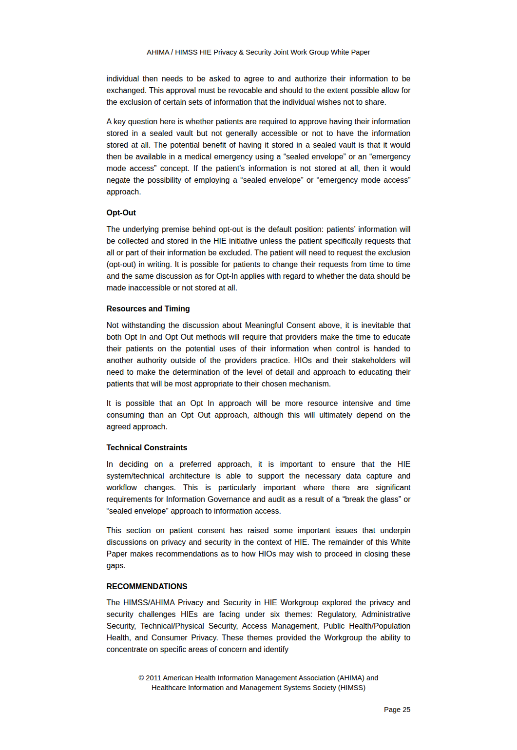AHIMA / HIMSS HIE Privacy & Security Joint Work Group White Paper
individual then needs to be asked to agree to and authorize their information to be exchanged. This approval must be revocable and should to the extent possible allow for the exclusion of certain sets of information that the individual wishes not to share.
A key question here is whether patients are required to approve having their information stored in a sealed vault but not generally accessible or not to have the information stored at all. The potential benefit of having it stored in a sealed vault is that it would then be available in a medical emergency using a “sealed envelope” or an “emergency mode access” concept. If the patient’s information is not stored at all, then it would negate the possibility of employing a “sealed envelope” or “emergency mode access” approach.
Opt-Out
The underlying premise behind opt-out is the default position: patients’ information will be collected and stored in the HIE initiative unless the patient specifically requests that all or part of their information be excluded. The patient will need to request the exclusion (opt-out) in writing. It is possible for patients to change their requests from time to time and the same discussion as for Opt-In applies with regard to whether the data should be made inaccessible or not stored at all.
Resources and Timing
Not withstanding the discussion about Meaningful Consent above, it is inevitable that both Opt In and Opt Out methods will require that providers make the time to educate their patients on the potential uses of their information when control is handed to another authority outside of the providers practice. HIOs and their stakeholders will need to make the determination of the level of detail and approach to educating their patients that will be most appropriate to their chosen mechanism.
It is possible that an Opt In approach will be more resource intensive and time consuming than an Opt Out approach, although this will ultimately depend on the agreed approach.
Technical Constraints
In deciding on a preferred approach, it is important to ensure that the HIE system/technical architecture is able to support the necessary data capture and workflow changes. This is particularly important where there are significant requirements for Information Governance and audit as a result of a “break the glass” or “sealed envelope” approach to information access.
This section on patient consent has raised some important issues that underpin discussions on privacy and security in the context of HIE. The remainder of this White Paper makes recommendations as to how HIOs may wish to proceed in closing these gaps.
Recommendations
The HIMSS/AHIMA Privacy and Security in HIE Workgroup explored the privacy and security challenges HIEs are facing under six themes: Regulatory, Administrative Security, Technical/Physical Security, Access Management, Public Health/Population Health, and Consumer Privacy. These themes provided the Workgroup the ability to concentrate on specific areas of concern and identify
© 2011 American Health Information Management Association (AHIMA) and
Healthcare Information and Management Systems Society (HIMSS)
Page 25